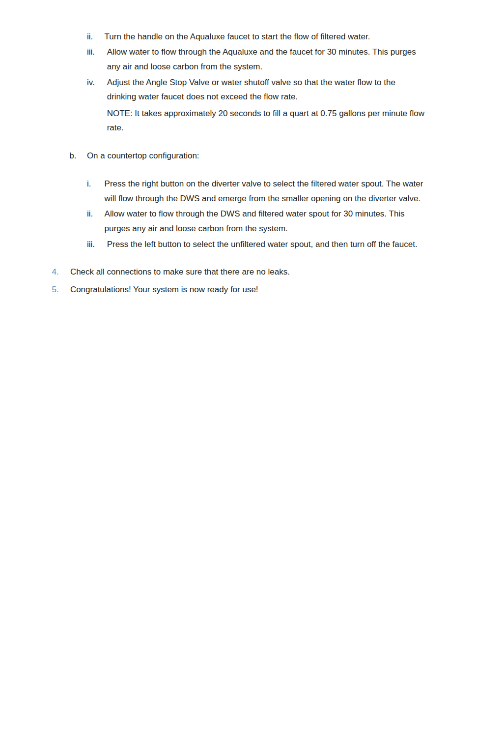ii. Turn the handle on the Aqualuxe faucet to start the flow of filtered water.
iii. Allow water to flow through the Aqualuxe and the faucet for 30 minutes. This purges any air and loose carbon from the system.
iv. Adjust the Angle Stop Valve or water shutoff valve so that the water flow to the drinking water faucet does not exceed the flow rate.
NOTE: It takes approximately 20 seconds to fill a quart at 0.75 gallons per minute flow rate.
b. On a countertop configuration:
i. Press the right button on the diverter valve to select the filtered water spout. The water will flow through the DWS and emerge from the smaller opening on the diverter valve.
ii. Allow water to flow through the DWS and filtered water spout for 30 minutes. This purges any air and loose carbon from the system.
iii. Press the left button to select the unfiltered water spout, and then turn off the faucet.
4. Check all connections to make sure that there are no leaks.
5. Congratulations! Your system is now ready for use!